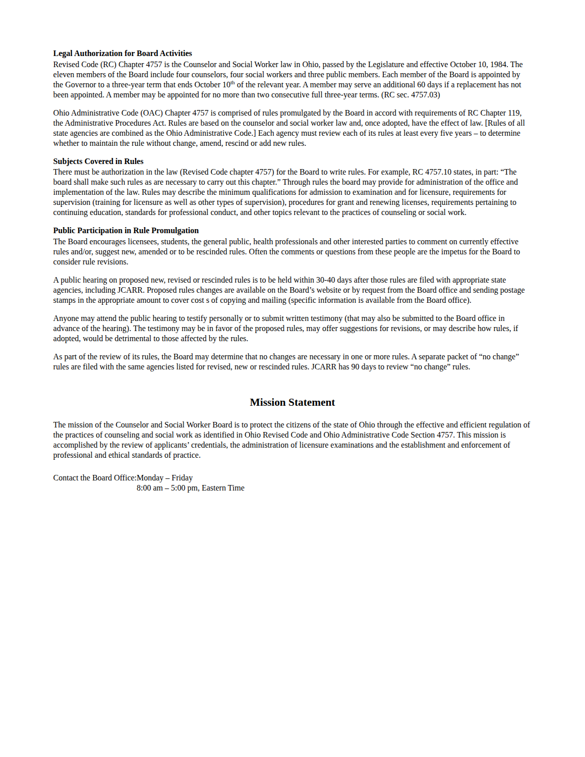Legal Authorization for Board Activities
Revised Code (RC) Chapter 4757 is the Counselor and Social Worker law in Ohio, passed by the Legislature and effective October 10, 1984. The eleven members of the Board include four counselors, four social workers and three public members. Each member of the Board is appointed by the Governor to a three-year term that ends October 10th of the relevant year. A member may serve an additional 60 days if a replacement has not been appointed. A member may be appointed for no more than two consecutive full three-year terms. (RC sec. 4757.03)
Ohio Administrative Code (OAC) Chapter 4757 is comprised of rules promulgated by the Board in accord with requirements of RC Chapter 119, the Administrative Procedures Act. Rules are based on the counselor and social worker law and, once adopted, have the effect of law. [Rules of all state agencies are combined as the Ohio Administrative Code.] Each agency must review each of its rules at least every five years – to determine whether to maintain the rule without change, amend, rescind or add new rules.
Subjects Covered in Rules
There must be authorization in the law (Revised Code chapter 4757) for the Board to write rules. For example, RC 4757.10 states, in part: “The board shall make such rules as are necessary to carry out this chapter.” Through rules the board may provide for administration of the office and implementation of the law. Rules may describe the minimum qualifications for admission to examination and for licensure, requirements for supervision (training for licensure as well as other types of supervision), procedures for grant and renewing licenses, requirements pertaining to continuing education, standards for professional conduct, and other topics relevant to the practices of counseling or social work.
Public Participation in Rule Promulgation
The Board encourages licensees, students, the general public, health professionals and other interested parties to comment on currently effective rules and/or, suggest new, amended or to be rescinded rules. Often the comments or questions from these people are the impetus for the Board to consider rule revisions.
A public hearing on proposed new, revised or rescinded rules is to be held within 30-40 days after those rules are filed with appropriate state agencies, including JCARR. Proposed rules changes are available on the Board’s website or by request from the Board office and sending postage stamps in the appropriate amount to cover cost s of copying and mailing (specific information is available from the Board office).
Anyone may attend the public hearing to testify personally or to submit written testimony (that may also be submitted to the Board office in advance of the hearing). The testimony may be in favor of the proposed rules, may offer suggestions for revisions, or may describe how rules, if adopted, would be detrimental to those affected by the rules.
As part of the review of its rules, the Board may determine that no changes are necessary in one or more rules. A separate packet of “no change” rules are filed with the same agencies listed for revised, new or rescinded rules. JCARR has 90 days to review “no change” rules.
Mission Statement
The mission of the Counselor and Social Worker Board is to protect the citizens of the state of Ohio through the effective and efficient regulation of the practices of counseling and social work as identified in Ohio Revised Code and Ohio Administrative Code Section 4757. This mission is accomplished by the review of applicants’ credentials, the administration of licensure examinations and the establishment and enforcement of professional and ethical standards of practice.
| Contact the Board Office: | Monday – Friday 8:00 am – 5:00 pm, Eastern Time |